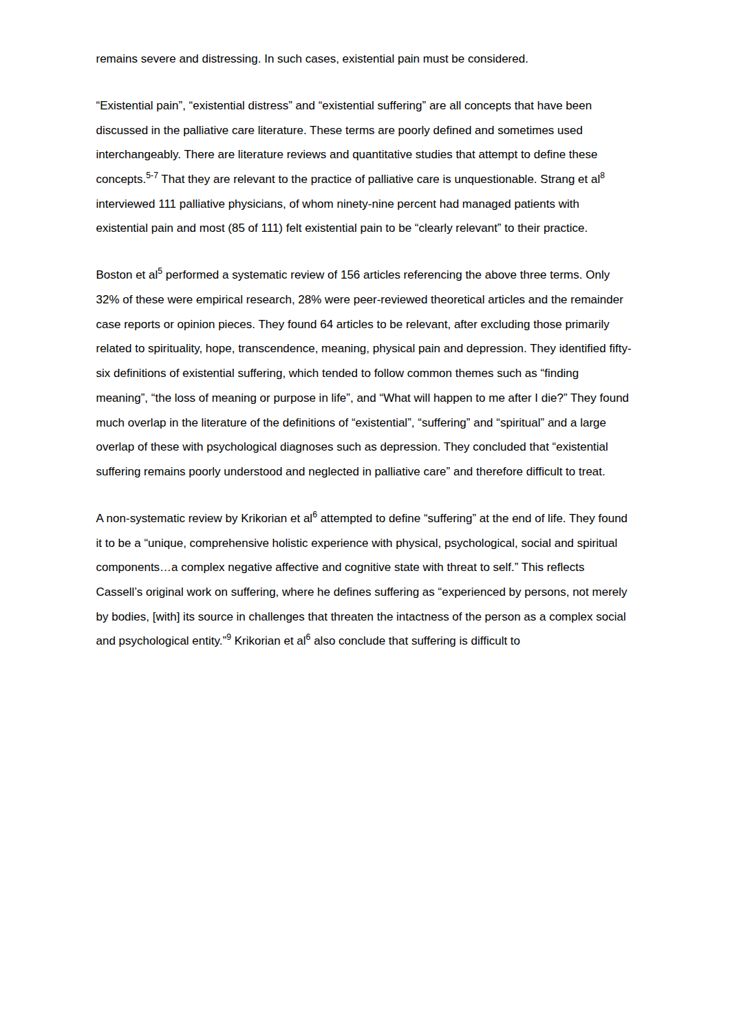remains severe and distressing. In such cases, existential pain must be considered.
“Existential pain”, “existential distress” and “existential suffering” are all concepts that have been discussed in the palliative care literature. These terms are poorly defined and sometimes used interchangeably. There are literature reviews and quantitative studies that attempt to define these concepts.5-7 That they are relevant to the practice of palliative care is unquestionable. Strang et al8 interviewed 111 palliative physicians, of whom ninety-nine percent had managed patients with existential pain and most (85 of 111) felt existential pain to be “clearly relevant” to their practice.
Boston et al5 performed a systematic review of 156 articles referencing the above three terms. Only 32% of these were empirical research, 28% were peer-reviewed theoretical articles and the remainder case reports or opinion pieces. They found 64 articles to be relevant, after excluding those primarily related to spirituality, hope, transcendence, meaning, physical pain and depression. They identified fifty-six definitions of existential suffering, which tended to follow common themes such as “finding meaning”, “the loss of meaning or purpose in life”, and “What will happen to me after I die?” They found much overlap in the literature of the definitions of “existential”, “suffering” and “spiritual” and a large overlap of these with psychological diagnoses such as depression. They concluded that “existential suffering remains poorly understood and neglected in palliative care” and therefore difficult to treat.
A non-systematic review by Krikorian et al6 attempted to define “suffering” at the end of life. They found it to be a “unique, comprehensive holistic experience with physical, psychological, social and spiritual components…a complex negative affective and cognitive state with threat to self.” This reflects Cassell’s original work on suffering, where he defines suffering as “experienced by persons, not merely by bodies, [with] its source in challenges that threaten the intactness of the person as a complex social and psychological entity.”9 Krikorian et al6 also conclude that suffering is difficult to